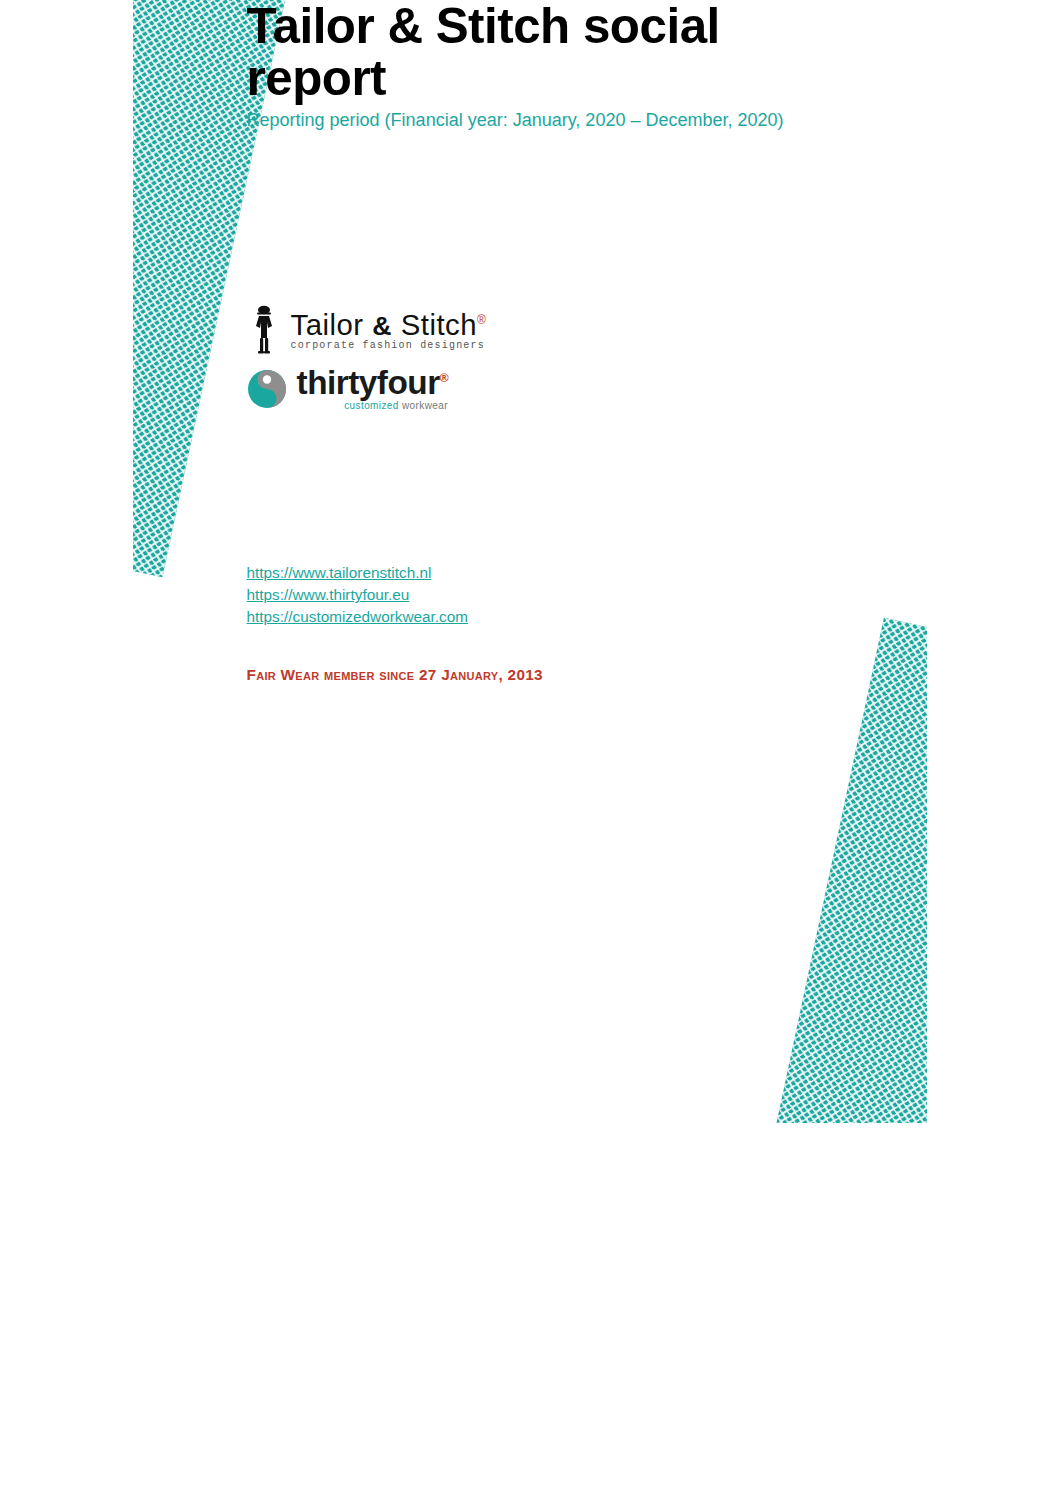Tailor & Stitch social report
Reporting period (Financial year: January, 2020 – December, 2020)
Tailor & Stitch®
corporate fashion designers
thirtyfour®
customized workwear
https://www.tailorenstitch.nl
https://www.thirtyfour.eu
https://customizedworkwear.com
Fair Wear member since 27 January, 2013